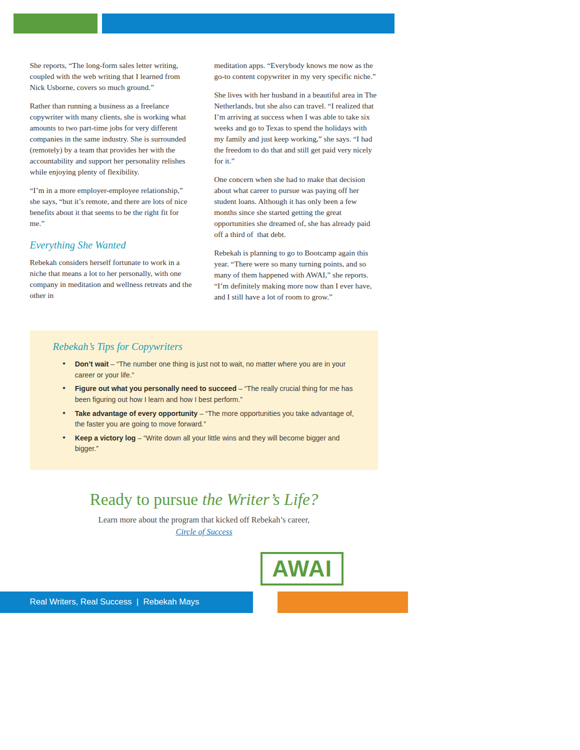She reports, “The long-form sales letter writing, coupled with the web writing that I learned from Nick Usborne, covers so much ground.”
Rather than running a business as a freelance copywriter with many clients, she is working what amounts to two part-time jobs for very different companies in the same industry. She is surrounded (remotely) by a team that provides her with the accountability and support her personality relishes while enjoying plenty of flexibility.
“I’m in a more employer-employee relationship,” she says, “but it’s remote, and there are lots of nice benefits about it that seems to be the right fit for me.”
Everything She Wanted
Rebekah considers herself fortunate to work in a niche that means a lot to her personally, with one company in meditation and wellness retreats and the other in
meditation apps. “Everybody knows me now as the go-to content copywriter in my very specific niche.”
She lives with her husband in a beautiful area in The Netherlands, but she also can travel. “I realized that I’m arriving at success when I was able to take six weeks and go to Texas to spend the holidays with my family and just keep working,” she says. “I had the freedom to do that and still get paid very nicely for it.”
One concern when she had to make that decision about what career to pursue was paying off her student loans. Although it has only been a few months since she started getting the great opportunities she dreamed of, she has already paid off a third of that debt.
Rebekah is planning to go to Bootcamp again this year. “There were so many turning points, and so many of them happened with AWAI,” she reports. “I’m definitely making more now than I ever have, and I still have a lot of room to grow.”
Rebekah’s Tips for Copywriters
Don’t wait – “The number one thing is just not to wait, no matter where you are in your career or your life.”
Figure out what you personally need to succeed – “The really crucial thing for me has been figuring out how I learn and how I best perform.”
Take advantage of every opportunity – “The more opportunities you take advantage of, the faster you are going to move forward.”
Keep a victory log – “Write down all your little wins and they will become bigger and bigger.”
Ready to pursue the Writer’s Life?
Learn more about the program that kicked off Rebekah’s career,
Circle of Success
AWAI
Real Writers, Real Success | Rebekah Mays